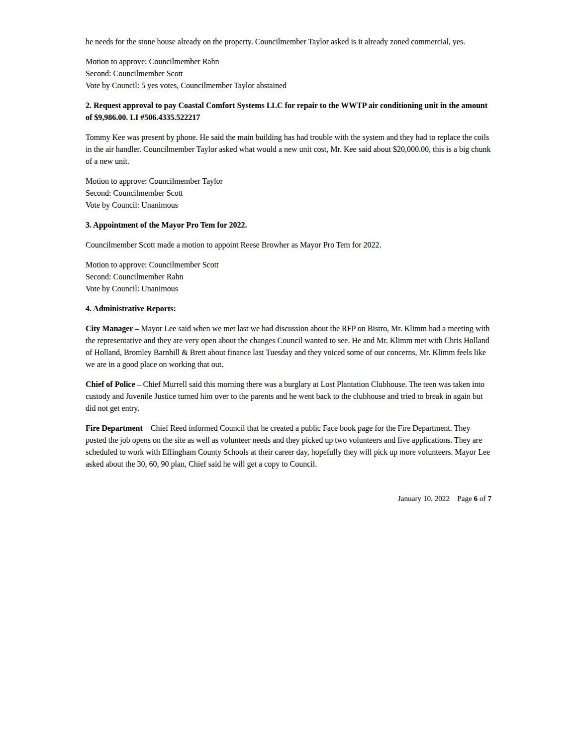he needs for the stone house already on the property. Councilmember Taylor asked is it already zoned commercial, yes.
Motion to approve: Councilmember Rahn
Second: Councilmember Scott
Vote by Council: 5 yes votes, Councilmember Taylor abstained
2. Request approval to pay Coastal Comfort Systems LLC for repair to the WWTP air conditioning unit in the amount of $9,986.00. LI #506.4335.522217
Tommy Kee was present by phone. He said the main building has had trouble with the system and they had to replace the coils in the air handler. Councilmember Taylor asked what would a new unit cost, Mr. Kee said about $20,000.00, this is a big chunk of a new unit.
Motion to approve: Councilmember Taylor
Second: Councilmember Scott
Vote by Council: Unanimous
3. Appointment of the Mayor Pro Tem for 2022.
Councilmember Scott made a motion to appoint Reese Browher as Mayor Pro Tem for 2022.
Motion to approve: Councilmember Scott
Second: Councilmember Rahn
Vote by Council: Unanimous
4. Administrative Reports:
City Manager – Mayor Lee said when we met last we had discussion about the RFP on Bistro, Mr. Klimm had a meeting with the representative and they are very open about the changes Council wanted to see. He and Mr. Klimm met with Chris Holland of Holland, Bromley Barnhill & Brett about finance last Tuesday and they voiced some of our concerns, Mr. Klimm feels like we are in a good place on working that out.
Chief of Police – Chief Murrell said this morning there was a burglary at Lost Plantation Clubhouse. The teen was taken into custody and Juvenile Justice turned him over to the parents and he went back to the clubhouse and tried to break in again but did not get entry.
Fire Department – Chief Reed informed Council that he created a public Face book page for the Fire Department. They posted the job opens on the site as well as volunteer needs and they picked up two volunteers and five applications. They are scheduled to work with Effingham County Schools at their career day, hopefully they will pick up more volunteers. Mayor Lee asked about the 30, 60, 90 plan, Chief said he will get a copy to Council.
January 10, 2022 Page 6 of 7